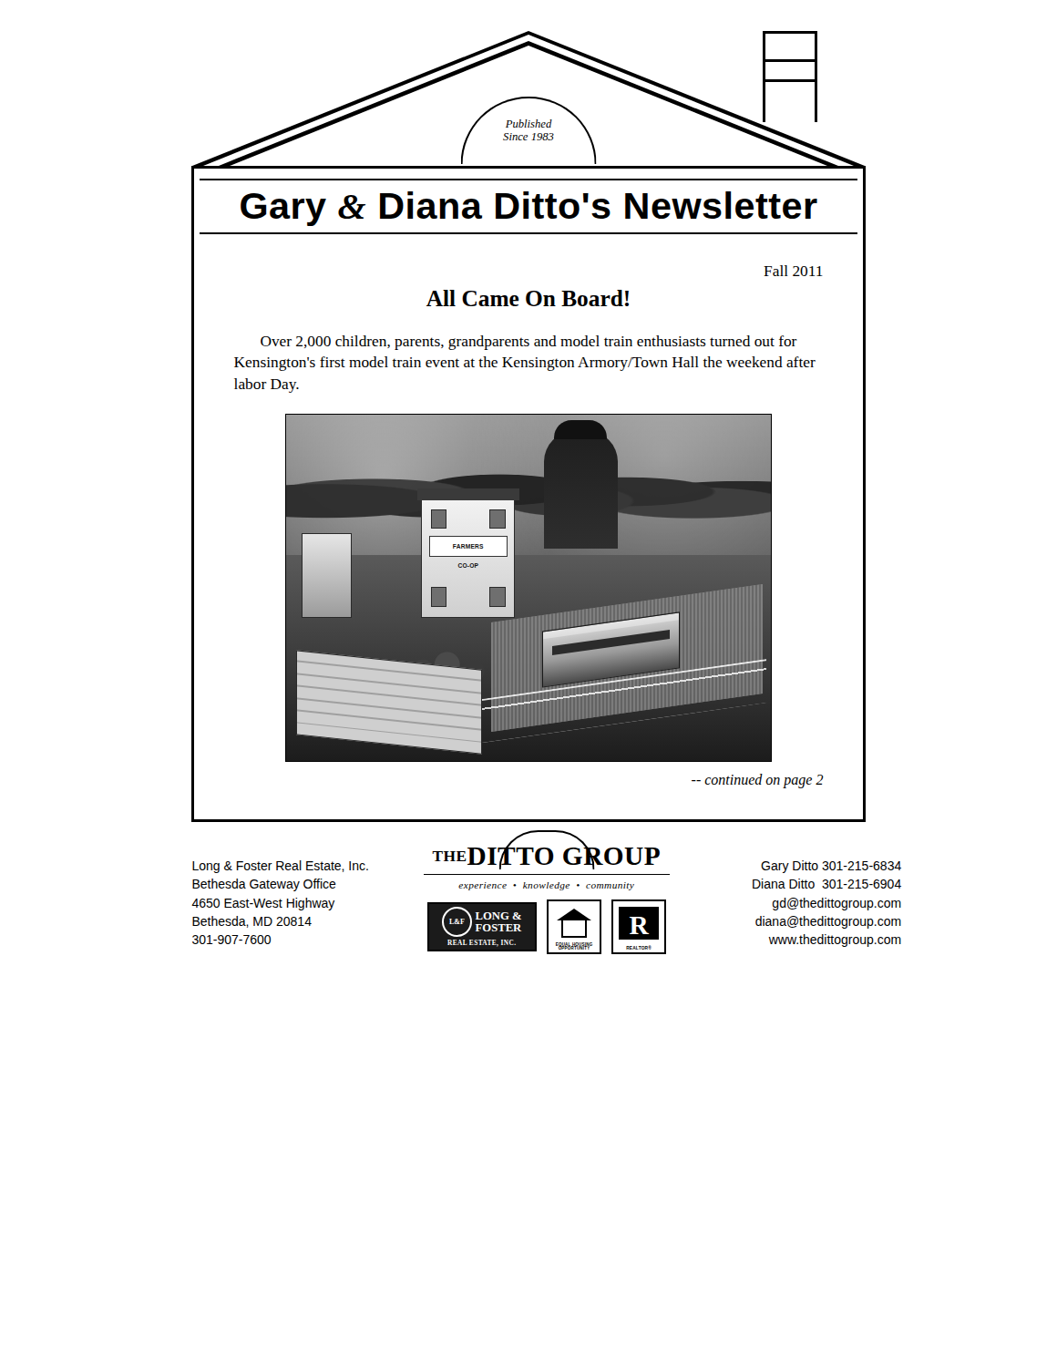Published
Since 1983
Gary & Diana Ditto's Newsletter
Fall 2011
All Came On Board!
Over 2,000 children, parents, grandparents and model train enthusiasts turned out for Kensington's first model train event at the Kensington Armory/Town Hall the weekend after labor Day.
FARMERS
CO-OP
-- continued on page 2
Long & Foster Real Estate, Inc.
Bethesda Gateway Office
4650 East-West Highway
Bethesda, MD 20814
301-907-7600
THEDITTO GROUP
experience • knowledge • community
LONG &FOSTER
REAL ESTATE, INC.
EQUAL HOUSING
OPPORTUNITY
R
REALTOR®
Gary Ditto 301-215-6834
Diana Ditto 301-215-6904
gd@thedittogroup.com
diana@thedittogroup.com
www.thedittogroup.com